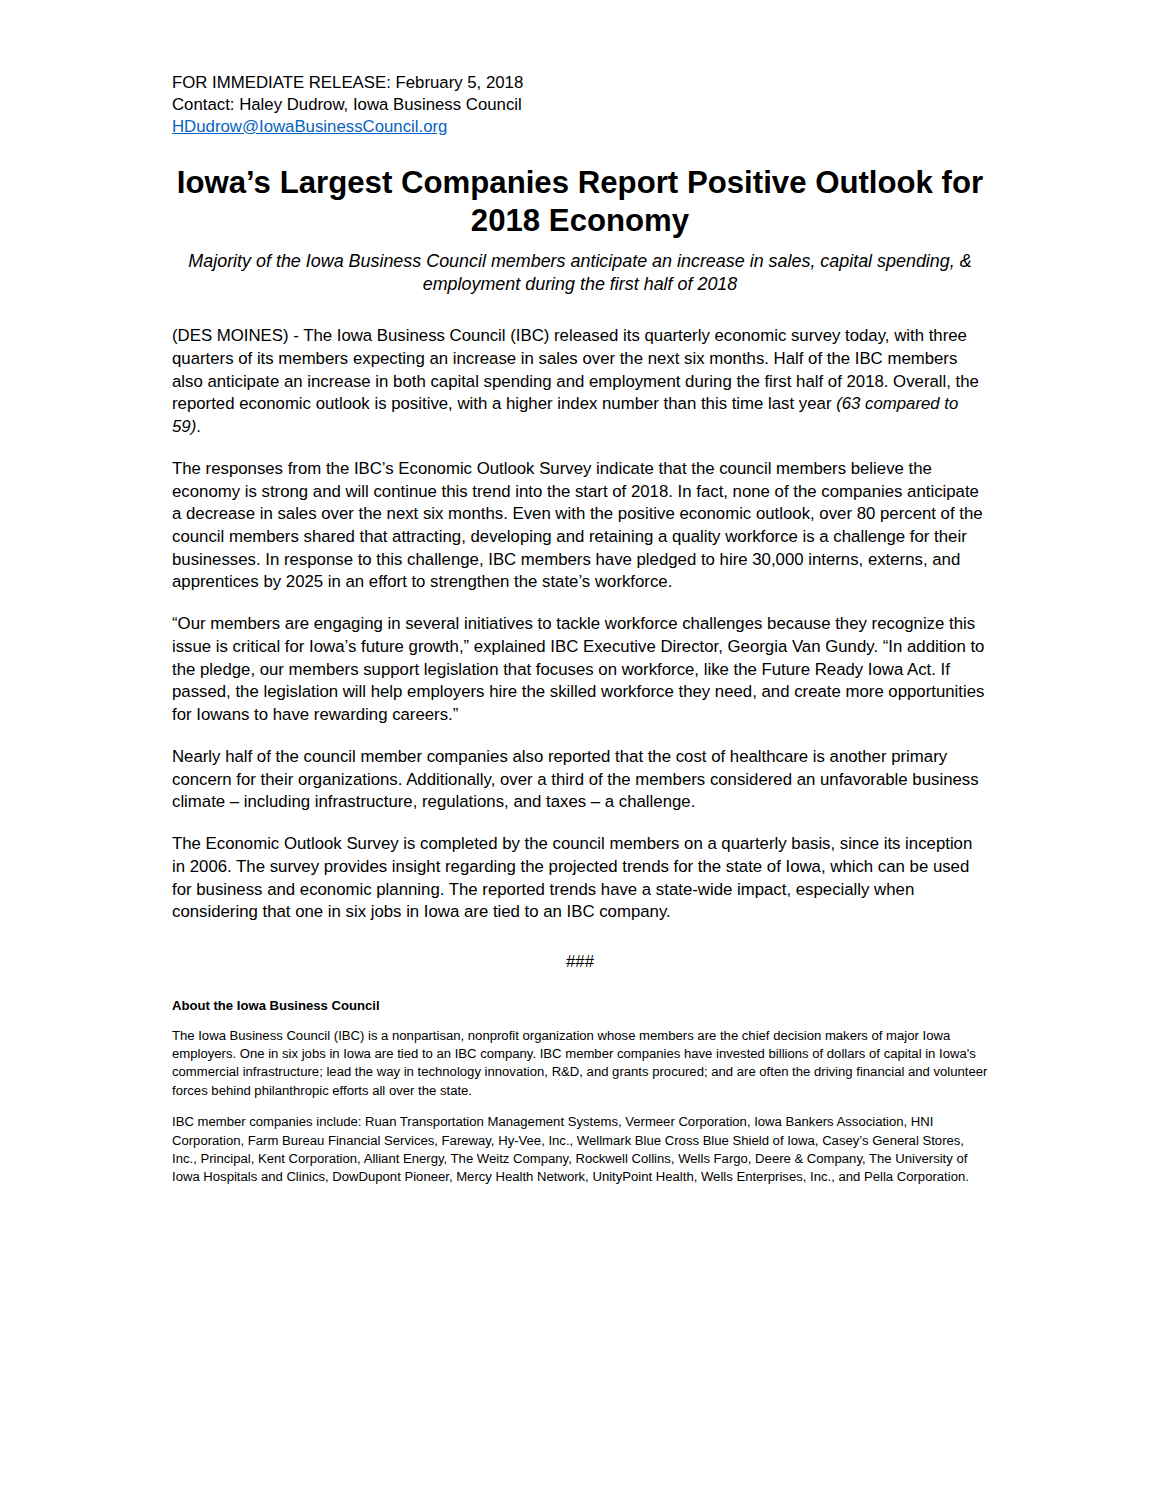FOR IMMEDIATE RELEASE: February 5, 2018
Contact: Haley Dudrow, Iowa Business Council
HDudrow@IowaBusinessCouncil.org
Iowa’s Largest Companies Report Positive Outlook for 2018 Economy
Majority of the Iowa Business Council members anticipate an increase in sales, capital spending, & employment during the first half of 2018
(DES MOINES) - The Iowa Business Council (IBC) released its quarterly economic survey today, with three quarters of its members expecting an increase in sales over the next six months. Half of the IBC members also anticipate an increase in both capital spending and employment during the first half of 2018. Overall, the reported economic outlook is positive, with a higher index number than this time last year (63 compared to 59).
The responses from the IBC’s Economic Outlook Survey indicate that the council members believe the economy is strong and will continue this trend into the start of 2018. In fact, none of the companies anticipate a decrease in sales over the next six months. Even with the positive economic outlook, over 80 percent of the council members shared that attracting, developing and retaining a quality workforce is a challenge for their businesses. In response to this challenge, IBC members have pledged to hire 30,000 interns, externs, and apprentices by 2025 in an effort to strengthen the state’s workforce.
“Our members are engaging in several initiatives to tackle workforce challenges because they recognize this issue is critical for Iowa’s future growth,” explained IBC Executive Director, Georgia Van Gundy. “In addition to the pledge, our members support legislation that focuses on workforce, like the Future Ready Iowa Act. If passed, the legislation will help employers hire the skilled workforce they need, and create more opportunities for Iowans to have rewarding careers.”
Nearly half of the council member companies also reported that the cost of healthcare is another primary concern for their organizations. Additionally, over a third of the members considered an unfavorable business climate – including infrastructure, regulations, and taxes – a challenge.
The Economic Outlook Survey is completed by the council members on a quarterly basis, since its inception in 2006. The survey provides insight regarding the projected trends for the state of Iowa, which can be used for business and economic planning. The reported trends have a state-wide impact, especially when considering that one in six jobs in Iowa are tied to an IBC company.
###
About the Iowa Business Council
The Iowa Business Council (IBC) is a nonpartisan, nonprofit organization whose members are the chief decision makers of major Iowa employers. One in six jobs in Iowa are tied to an IBC company. IBC member companies have invested billions of dollars of capital in Iowa's commercial infrastructure; lead the way in technology innovation, R&D, and grants procured; and are often the driving financial and volunteer forces behind philanthropic efforts all over the state.
IBC member companies include: Ruan Transportation Management Systems, Vermeer Corporation, Iowa Bankers Association, HNI Corporation, Farm Bureau Financial Services, Fareway, Hy-Vee, Inc., Wellmark Blue Cross Blue Shield of Iowa, Casey’s General Stores, Inc., Principal, Kent Corporation, Alliant Energy, The Weitz Company, Rockwell Collins, Wells Fargo, Deere & Company, The University of Iowa Hospitals and Clinics, DowDupont Pioneer, Mercy Health Network, UnityPoint Health, Wells Enterprises, Inc., and Pella Corporation.